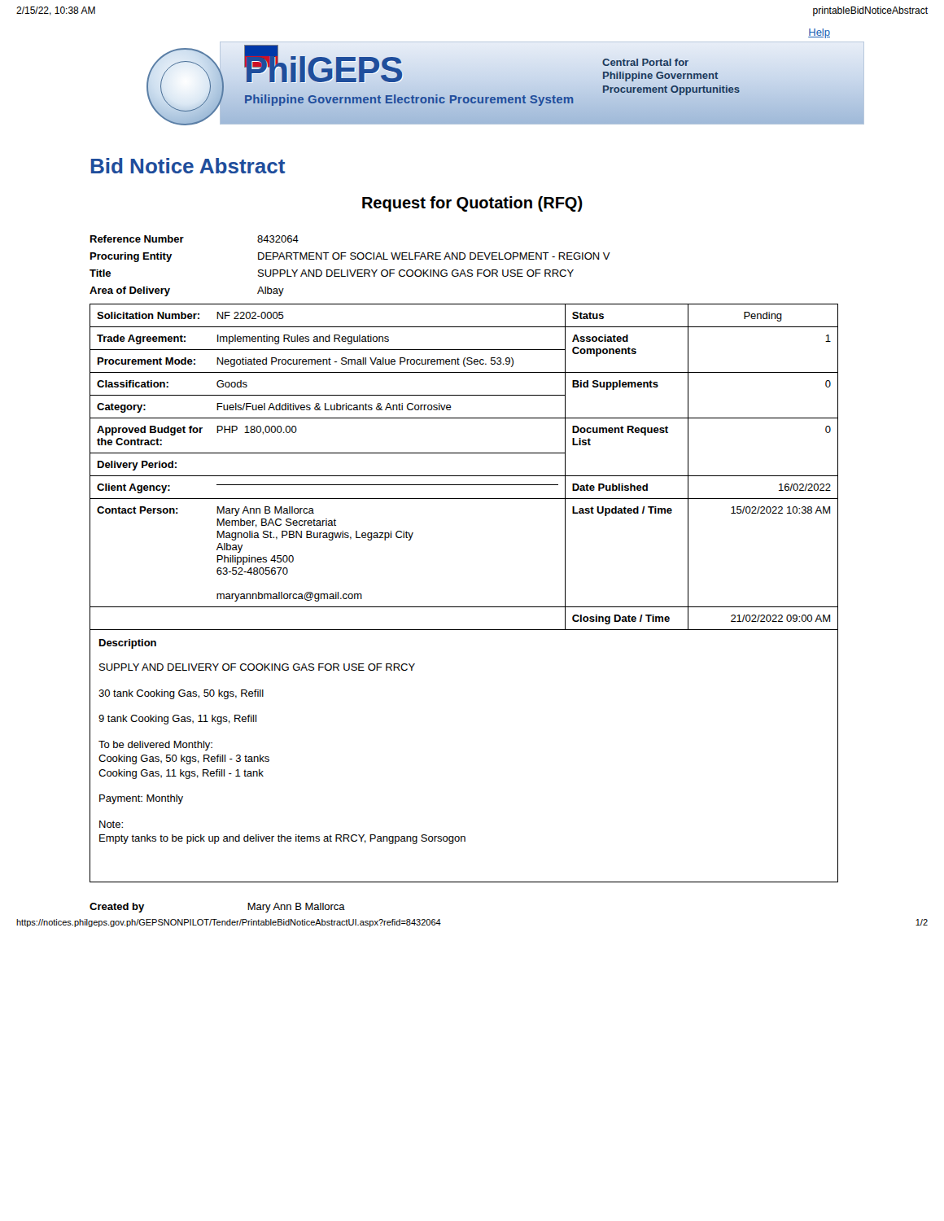2/15/22, 10:38 AM
printableBidNoticeAbstract
Help
Phil GEPS
Philippine Government Electronic Procurement System
Central Portal for
Philippine Government
Procurement Oppurtunities
Bid Notice Abstract
Request for Quotation (RFQ)
| Reference Number | 8432064 |
| Procuring Entity | DEPARTMENT OF SOCIAL WELFARE AND DEVELOPMENT - REGION V |
| Title | SUPPLY AND DELIVERY OF COOKING GAS FOR USE OF RRCY |
| Area of Delivery | Albay |
| Solicitation Number: | NF 2202-0005 | Status | Pending |
| Trade Agreement: | Implementing Rules and Regulations | Associated Components | 1 |
| Procurement Mode: | Negotiated Procurement - Small Value Procurement (Sec. 53.9) |
| Classification: | Goods | Bid Supplements | 0 |
| Category: | Fuels/Fuel Additives & Lubricants & Anti Corrosive |
| Approved Budget for the Contract: | PHP 180,000.00 | Document Request List | 0 |
| Delivery Period: | |
| Client Agency: | | Date Published | 16/02/2022 |
| Contact Person: | Mary Ann B Mallorca Member, BAC Secretariat Magnolia St., PBN Buragwis, Legazpi City Albay Philippines 4500 63-52-4805670 maryannbmallorca@gmail.com | Last Updated / Time | 15/02/2022 10:38 AM |
| | | Closing Date / Time | 21/02/2022 09:00 AM |
Description
SUPPLY AND DELIVERY OF COOKING GAS FOR USE OF RRCY
30 tank Cooking Gas, 50 kgs, Refill
9 tank Cooking Gas, 11 kgs, Refill
To be delivered Monthly:
Cooking Gas, 50 kgs, Refill - 3 tanks
Cooking Gas, 11 kgs, Refill - 1 tank
Payment: Monthly
Note:
Empty tanks to be pick up and deliver the items at RRCY, Pangpang Sorsogon
Created by Mary Ann B Mallorca
https://notices.philgeps.gov.ph/GEPSNONPILOT/Tender/PrintableBidNoticeAbstractUI.aspx?refid=8432064
1/2